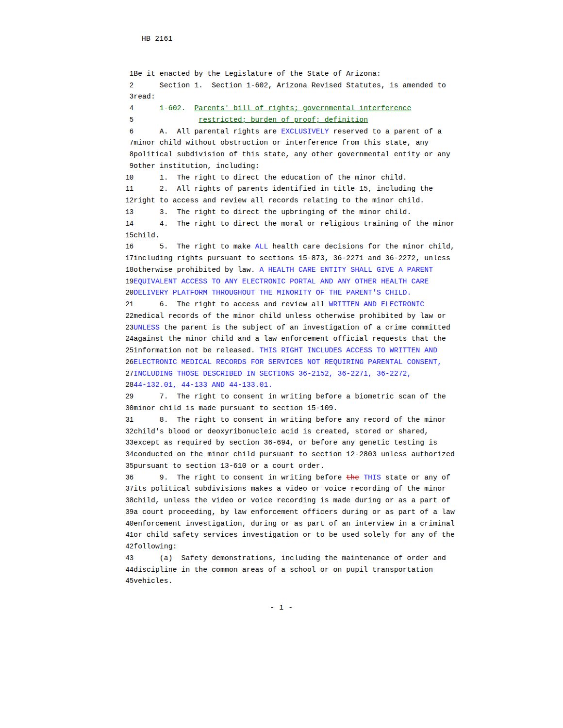HB 2161
| 1 | Be it enacted by the Legislature of the State of Arizona: |
| 2 | Section 1. Section 1-602, Arizona Revised Statutes, is amended to |
| 3 | read: |
| 4 | 1-602. Parents' bill of rights; governmental interference |
| 5 | restricted; burden of proof; definition |
| 6 | A. All parental rights are EXCLUSIVELY reserved to a parent of a |
| 7 | minor child without obstruction or interference from this state, any |
| 8 | political subdivision of this state, any other governmental entity or any |
| 9 | other institution, including: |
| 10 | 1. The right to direct the education of the minor child. |
| 11 | 2. All rights of parents identified in title 15, including the |
| 12 | right to access and review all records relating to the minor child. |
| 13 | 3. The right to direct the upbringing of the minor child. |
| 14 | 4. The right to direct the moral or religious training of the minor |
| 15 | child. |
| 16 | 5. The right to make ALL health care decisions for the minor child, |
| 17 | including rights pursuant to sections 15-873, 36-2271 and 36-2272, unless |
| 18 | otherwise prohibited by law. A HEALTH CARE ENTITY SHALL GIVE A PARENT |
| 19 | EQUIVALENT ACCESS TO ANY ELECTRONIC PORTAL AND ANY OTHER HEALTH CARE |
| 20 | DELIVERY PLATFORM THROUGHOUT THE MINORITY OF THE PARENT'S CHILD. |
| 21 | 6. The right to access and review all WRITTEN AND ELECTRONIC |
| 22 | medical records of the minor child unless otherwise prohibited by law or |
| 23 | UNLESS the parent is the subject of an investigation of a crime committed |
| 24 | against the minor child and a law enforcement official requests that the |
| 25 | information not be released. THIS RIGHT INCLUDES ACCESS TO WRITTEN AND |
| 26 | ELECTRONIC MEDICAL RECORDS FOR SERVICES NOT REQUIRING PARENTAL CONSENT, |
| 27 | INCLUDING THOSE DESCRIBED IN SECTIONS 36-2152, 36-2271, 36-2272, |
| 28 | 44-132.01, 44-133 AND 44-133.01. |
| 29 | 7. The right to consent in writing before a biometric scan of the |
| 30 | minor child is made pursuant to section 15-109. |
| 31 | 8. The right to consent in writing before any record of the minor |
| 32 | child's blood or deoxyribonucleic acid is created, stored or shared, |
| 33 | except as required by section 36-694, or before any genetic testing is |
| 34 | conducted on the minor child pursuant to section 12-2803 unless authorized |
| 35 | pursuant to section 13-610 or a court order. |
| 36 | 9. The right to consent in writing before the THIS state or any of |
| 37 | its political subdivisions makes a video or voice recording of the minor |
| 38 | child, unless the video or voice recording is made during or as a part of |
| 39 | a court proceeding, by law enforcement officers during or as part of a law |
| 40 | enforcement investigation, during or as part of an interview in a criminal |
| 41 | or child safety services investigation or to be used solely for any of the |
| 42 | following: |
| 43 | (a) Safety demonstrations, including the maintenance of order and |
| 44 | discipline in the common areas of a school or on pupil transportation |
| 45 | vehicles. |
- 1 -